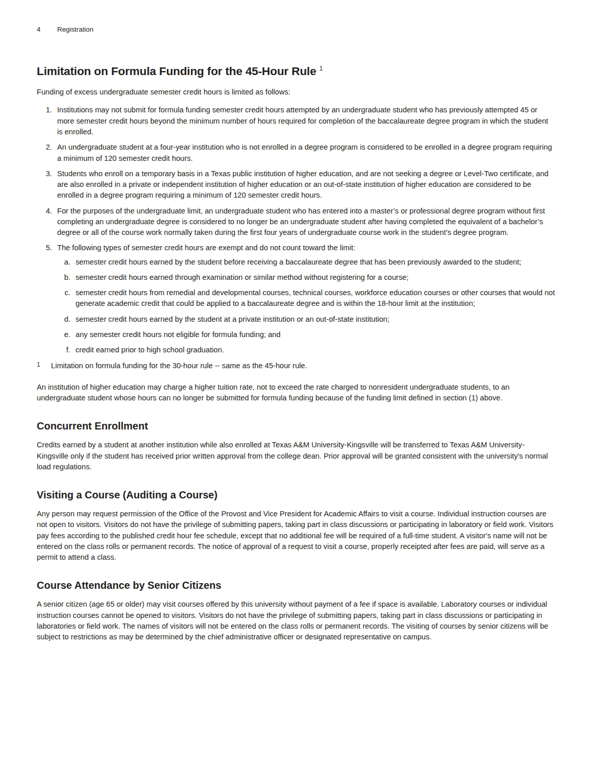4 Registration
Limitation on Formula Funding for the 45-Hour Rule 1
Funding of excess undergraduate semester credit hours is limited as follows:
Institutions may not submit for formula funding semester credit hours attempted by an undergraduate student who has previously attempted 45 or more semester credit hours beyond the minimum number of hours required for completion of the baccalaureate degree program in which the student is enrolled.
An undergraduate student at a four-year institution who is not enrolled in a degree program is considered to be enrolled in a degree program requiring a minimum of 120 semester credit hours.
Students who enroll on a temporary basis in a Texas public institution of higher education, and are not seeking a degree or Level-Two certificate, and are also enrolled in a private or independent institution of higher education or an out-of-state institution of higher education are considered to be enrolled in a degree program requiring a minimum of 120 semester credit hours.
For the purposes of the undergraduate limit, an undergraduate student who has entered into a master’s or professional degree program without first completing an undergraduate degree is considered to no longer be an undergraduate student after having completed the equivalent of a bachelor’s degree or all of the course work normally taken during the first four years of undergraduate course work in the student’s degree program.
The following types of semester credit hours are exempt and do not count toward the limit:
semester credit hours earned by the student before receiving a baccalaureate degree that has been previously awarded to the student;
semester credit hours earned through examination or similar method without registering for a course;
semester credit hours from remedial and developmental courses, technical courses, workforce education courses or other courses that would not generate academic credit that could be applied to a baccalaureate degree and is within the 18-hour limit at the institution;
semester credit hours earned by the student at a private institution or an out-of-state institution;
any semester credit hours not eligible for formula funding; and
credit earned prior to high school graduation.
1
Limitation on formula funding for the 30-hour rule -- same as the 45-hour rule.
An institution of higher education may charge a higher tuition rate, not to exceed the rate charged to nonresident undergraduate students, to an undergraduate student whose hours can no longer be submitted for formula funding because of the funding limit defined in section (1) above.
Concurrent Enrollment
Credits earned by a student at another institution while also enrolled at Texas A&M University-Kingsville will be transferred to Texas A&M University-Kingsville only if the student has received prior written approval from the college dean. Prior approval will be granted consistent with the university's normal load regulations.
Visiting a Course (Auditing a Course)
Any person may request permission of the Office of the Provost and Vice President for Academic Affairs to visit a course. Individual instruction courses are not open to visitors. Visitors do not have the privilege of submitting papers, taking part in class discussions or participating in laboratory or field work. Visitors pay fees according to the published credit hour fee schedule, except that no additional fee will be required of a full-time student. A visitor's name will not be entered on the class rolls or permanent records. The notice of approval of a request to visit a course, properly receipted after fees are paid, will serve as a permit to attend a class.
Course Attendance by Senior Citizens
A senior citizen (age 65 or older) may visit courses offered by this university without payment of a fee if space is available. Laboratory courses or individual instruction courses cannot be opened to visitors. Visitors do not have the privilege of submitting papers, taking part in class discussions or participating in laboratories or field work. The names of visitors will not be entered on the class rolls or permanent records. The visiting of courses by senior citizens will be subject to restrictions as may be determined by the chief administrative officer or designated representative on campus.